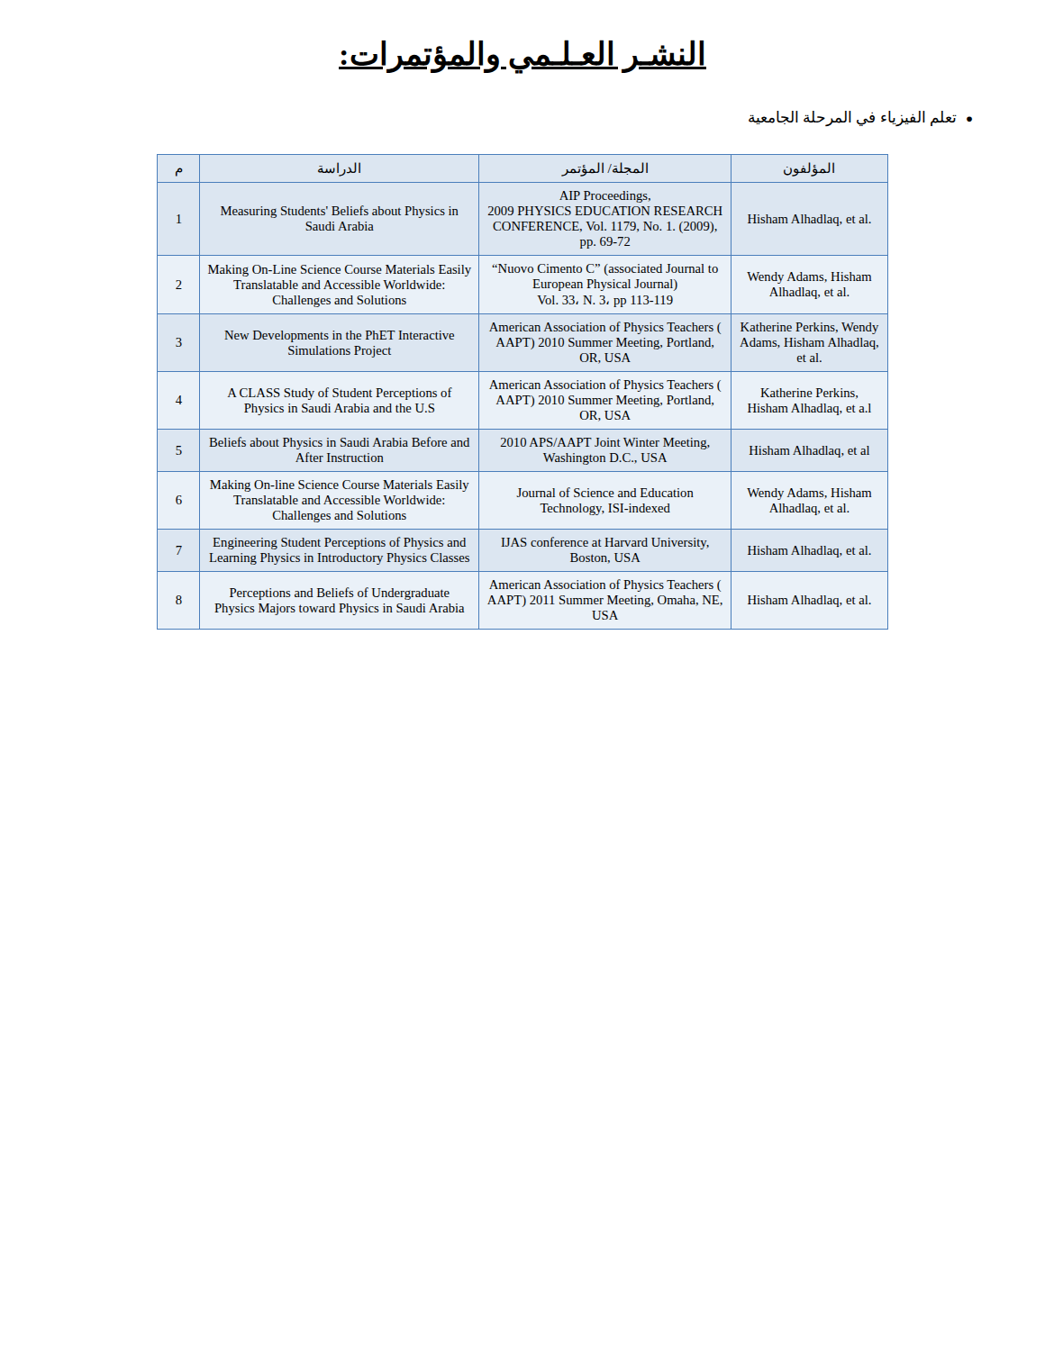النشـر العـلـمي والمؤتمرات:
تعلم الفيزياء في المرحلة الجامعية
| المؤلفون | المجلة/ المؤتمر | الدراسة | م |
| --- | --- | --- | --- |
| Hisham Alhadlaq, et al. | AIP Proceedings, 2009 PHYSICS EDUCATION RESEARCH CONFERENCE, Vol. 1179, No. 1. (2009), pp. 69-72 | Measuring Students' Beliefs about Physics in Saudi Arabia | 1 |
| Wendy Adams, Hisham Alhadlaq, et al. | “Nuovo Cimento C” (associated Journal to European Physical Journal) Vol. 33، N. 3، pp 113-119 | Making On-Line Science Course Materials Easily Translatable and Accessible Worldwide: Challenges and Solutions | 2 |
| Katherine Perkins, Wendy Adams, Hisham Alhadlaq, et al. | American Association of Physics Teachers ( AAPT) 2010 Summer Meeting, Portland, OR, USA | New Developments in the PhET Interactive Simulations Project | 3 |
| Katherine Perkins, Hisham Alhadlaq, et a.l | American Association of Physics Teachers ( AAPT) 2010 Summer Meeting, Portland, OR, USA | A CLASS Study of Student Perceptions of Physics in Saudi Arabia and the U.S | 4 |
| Hisham Alhadlaq, et al | 2010 APS/AAPT Joint Winter Meeting, Washington D.C., USA | Beliefs about Physics in Saudi Arabia Before and After Instruction | 5 |
| Wendy Adams, Hisham Alhadlaq, et al. | Journal of Science and Education Technology, ISI-indexed | Making On-line Science Course Materials Easily Translatable and Accessible Worldwide: Challenges and Solutions | 6 |
| Hisham Alhadlaq, et al. | IJAS conference at Harvard University, Boston, USA | Engineering Student Perceptions of Physics and Learning Physics in Introductory Physics Classes | 7 |
| Hisham Alhadlaq, et al. | American Association of Physics Teachers ( AAPT) 2011 Summer Meeting, Omaha, NE, USA | Perceptions and Beliefs of Undergraduate Physics Majors toward Physics in Saudi Arabia | 8 |